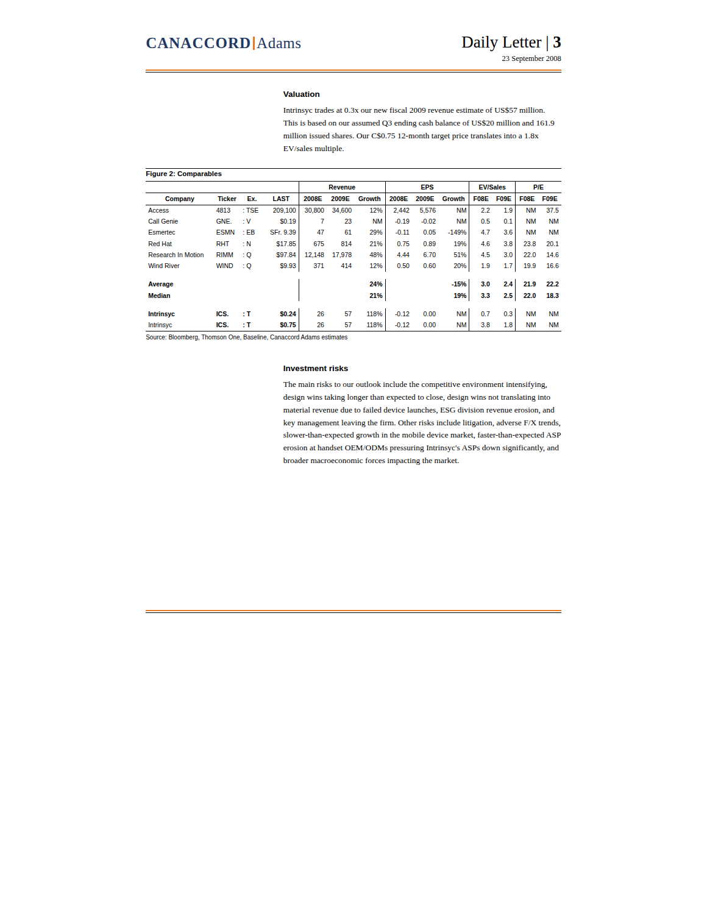CANACCORD Adams
Daily Letter | 3
23 September 2008
Valuation
Intrinsyc trades at 0.3x our new fiscal 2009 revenue estimate of US$57 million. This is based on our assumed Q3 ending cash balance of US$20 million and 161.9 million issued shares. Our C$0.75 12-month target price translates into a 1.8x EV/sales multiple.
Figure 2: Comparables
| | Revenue | EPS | EV/Sales | P/E |
| --- | --- | --- | --- | --- |
| Company | Ticker | Ex. | LAST | 2008E | 2009E | Growth | 2008E | 2009E | Growth | F08E | F09E | F08E | F09E |
| Access | 4813 | : TSE | 209,100 | 30,800 | 34,600 | 12% | 2,442 | 5,576 | NM | 2.2 | 1.9 | NM | 37.5 |
| Call Genie | GNE. | : V | $0.19 | 7 | 23 | NM | -0.19 | -0.02 | NM | 0.5 | 0.1 | NM | NM |
| Esmertec | ESMN | : EB | SFr. 9.39 | 47 | 61 | 29% | -0.11 | 0.05 | -149% | 4.7 | 3.6 | NM | NM |
| Red Hat | RHT | : N | $17.85 | 675 | 814 | 21% | 0.75 | 0.89 | 19% | 4.6 | 3.8 | 23.8 | 20.1 |
| Research In Motion | RIMM | : Q | $97.84 | 12,148 | 17,978 | 48% | 4.44 | 6.70 | 51% | 4.5 | 3.0 | 22.0 | 14.6 |
| Wind River | WIND | : Q | $9.93 | 371 | 414 | 12% | 0.50 | 0.60 | 20% | 1.9 | 1.7 | 19.9 | 16.6 |
| Average | | | | | | 24% | | | -15% | 3.0 | 2.4 | 21.9 | 22.2 |
| Median | | | | | | 21% | | | 19% | 3.3 | 2.5 | 22.0 | 18.3 |
| Intrinsyc | ICS. | : T | $0.24 | 26 | 57 | 118% | -0.12 | 0.00 | NM | 0.7 | 0.3 | NM | NM |
| Intrinsyc | ICS. | : T | $0.75 | 26 | 57 | 118% | -0.12 | 0.00 | NM | 3.8 | 1.8 | NM | NM |
Source: Bloomberg, Thomson One, Baseline, Canaccord Adams estimates
Investment risks
The main risks to our outlook include the competitive environment intensifying, design wins taking longer than expected to close, design wins not translating into material revenue due to failed device launches, ESG division revenue erosion, and key management leaving the firm. Other risks include litigation, adverse F/X trends, slower-than-expected growth in the mobile device market, faster-than-expected ASP erosion at handset OEM/ODMs pressuring Intrinsyc's ASPs down significantly, and broader macroeconomic forces impacting the market.